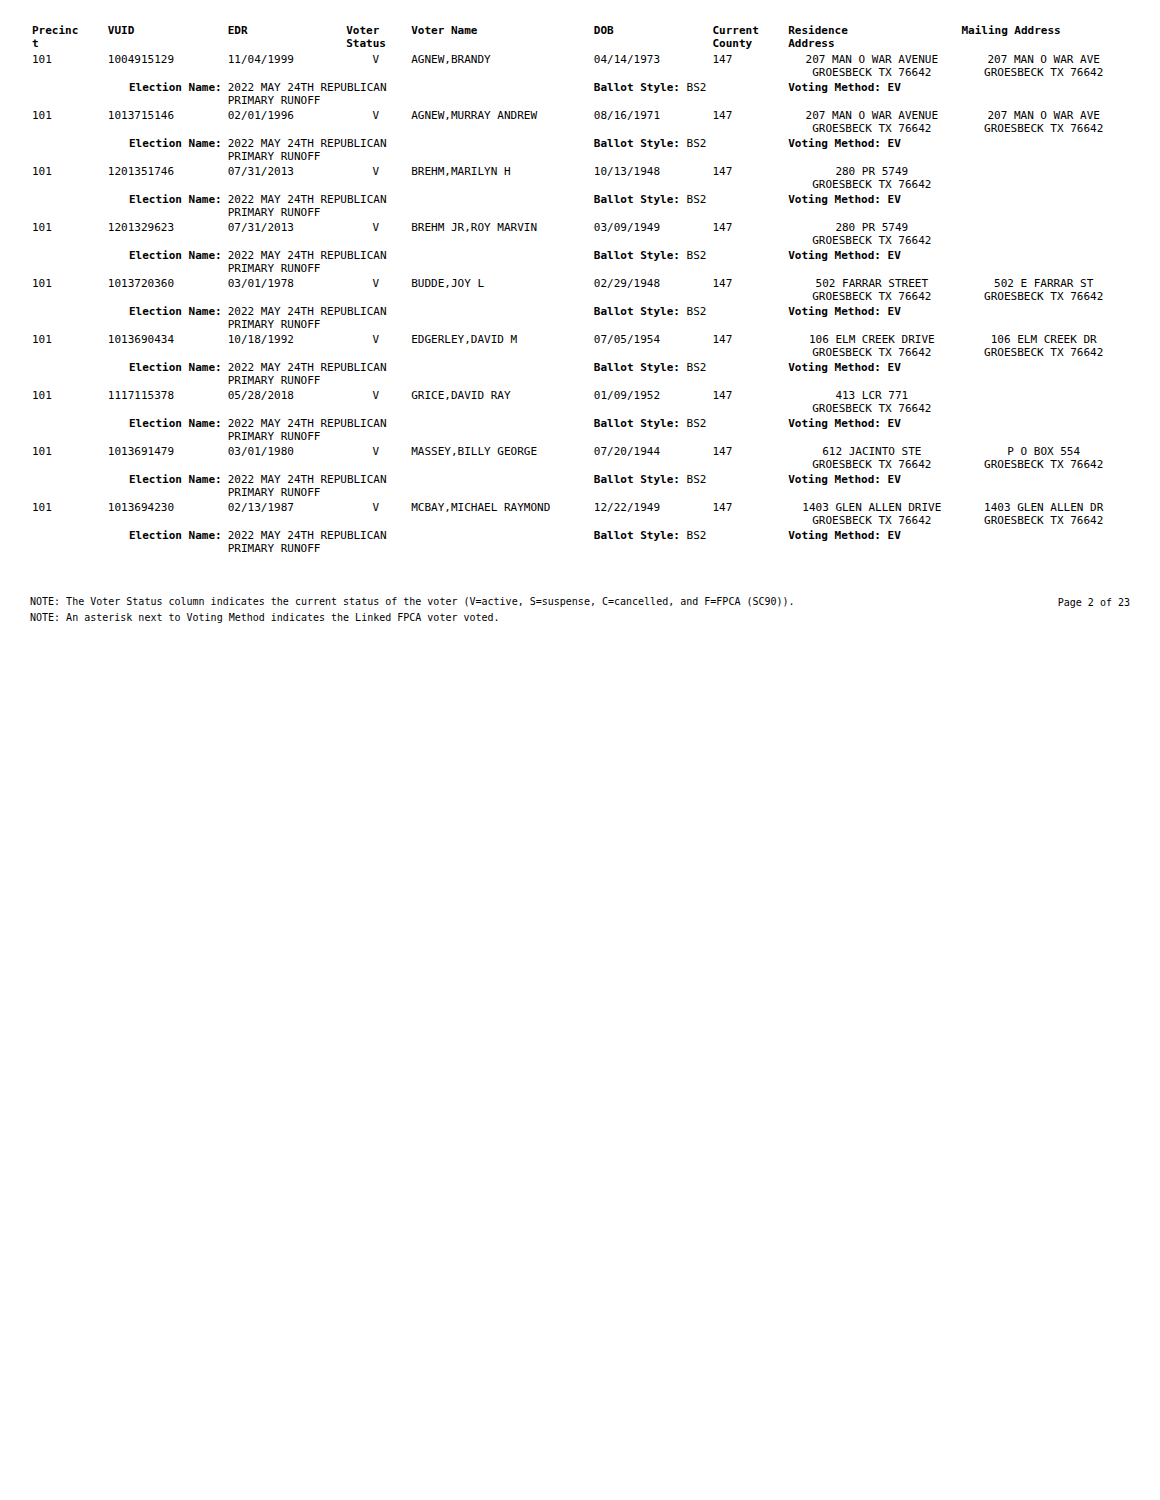| Precinc t | VUID | EDR | Voter Status | Voter Name | DOB | Current County | Residence Address | Mailing Address |
| --- | --- | --- | --- | --- | --- | --- | --- | --- |
| 101 | 1004915129 | 11/04/1999 | V | AGNEW,BRANDY | 04/14/1973 | 147 | 207 MAN O WAR AVENUE GROESBECK TX 76642 | 207 MAN O WAR AVE GROESBECK TX 76642 |
| | Election Name: | 2022 MAY 24TH REPUBLICAN PRIMARY RUNOFF | | Ballot Style: BS2 | | Voting Method: EV | |
| 101 | 1013715146 | 02/01/1996 | V | AGNEW,MURRAY ANDREW | 08/16/1971 | 147 | 207 MAN O WAR AVENUE GROESBECK TX 76642 | 207 MAN O WAR AVE GROESBECK TX 76642 |
| | Election Name: | 2022 MAY 24TH REPUBLICAN PRIMARY RUNOFF | | Ballot Style: BS2 | | Voting Method: EV | |
| 101 | 1201351746 | 07/31/2013 | V | BREHM,MARILYN H | 10/13/1948 | 147 | 280 PR 5749 GROESBECK TX 76642 | |
| | Election Name: | 2022 MAY 24TH REPUBLICAN PRIMARY RUNOFF | | Ballot Style: BS2 | | Voting Method: EV | |
| 101 | 1201329623 | 07/31/2013 | V | BREHM JR,ROY MARVIN | 03/09/1949 | 147 | 280 PR 5749 GROESBECK TX 76642 | |
| | Election Name: | 2022 MAY 24TH REPUBLICAN PRIMARY RUNOFF | | Ballot Style: BS2 | | Voting Method: EV | |
| 101 | 1013720360 | 03/01/1978 | V | BUDDE,JOY L | 02/29/1948 | 147 | 502 FARRAR STREET GROESBECK TX 76642 | 502 E FARRAR ST GROESBECK TX 76642 |
| | Election Name: | 2022 MAY 24TH REPUBLICAN PRIMARY RUNOFF | | Ballot Style: BS2 | | Voting Method: EV | |
| 101 | 1013690434 | 10/18/1992 | V | EDGERLEY,DAVID M | 07/05/1954 | 147 | 106 ELM CREEK DRIVE GROESBECK TX 76642 | 106 ELM CREEK DR GROESBECK TX 76642 |
| | Election Name: | 2022 MAY 24TH REPUBLICAN PRIMARY RUNOFF | | Ballot Style: BS2 | | Voting Method: EV | |
| 101 | 1117115378 | 05/28/2018 | V | GRICE,DAVID RAY | 01/09/1952 | 147 | 413 LCR 771 GROESBECK TX 76642 | |
| | Election Name: | 2022 MAY 24TH REPUBLICAN PRIMARY RUNOFF | | Ballot Style: BS2 | | Voting Method: EV | |
| 101 | 1013691479 | 03/01/1980 | V | MASSEY,BILLY GEORGE | 07/20/1944 | 147 | 612 JACINTO STE GROESBECK TX 76642 | P O BOX 554 GROESBECK TX 76642 |
| | Election Name: | 2022 MAY 24TH REPUBLICAN PRIMARY RUNOFF | | Ballot Style: BS2 | | Voting Method: EV | |
| 101 | 1013694230 | 02/13/1987 | V | MCBAY,MICHAEL RAYMOND | 12/22/1949 | 147 | 1403 GLEN ALLEN DRIVE GROESBECK TX 76642 | 1403 GLEN ALLEN DR GROESBECK TX 76642 |
| | Election Name: | 2022 MAY 24TH REPUBLICAN PRIMARY RUNOFF | | Ballot Style: BS2 | | Voting Method: EV | |
NOTE: The Voter Status column indicates the current status of the voter (V=active, S=suspense, C=cancelled, and F=FPCA (SC90)).
Page 2 of 23
NOTE: An asterisk next to Voting Method indicates the Linked FPCA voter voted.